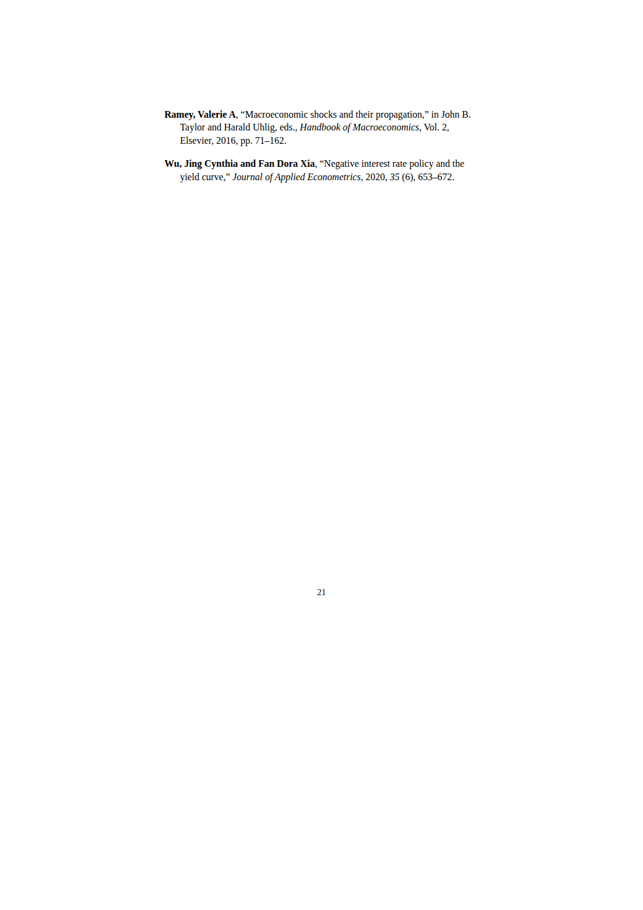Ramey, Valerie A, “Macroeconomic shocks and their propagation,” in John B. Taylor and Harald Uhlig, eds., Handbook of Macroeconomics, Vol. 2, Elsevier, 2016, pp. 71–162.
Wu, Jing Cynthia and Fan Dora Xia, “Negative interest rate policy and the yield curve,” Journal of Applied Econometrics, 2020, 35 (6), 653–672.
21